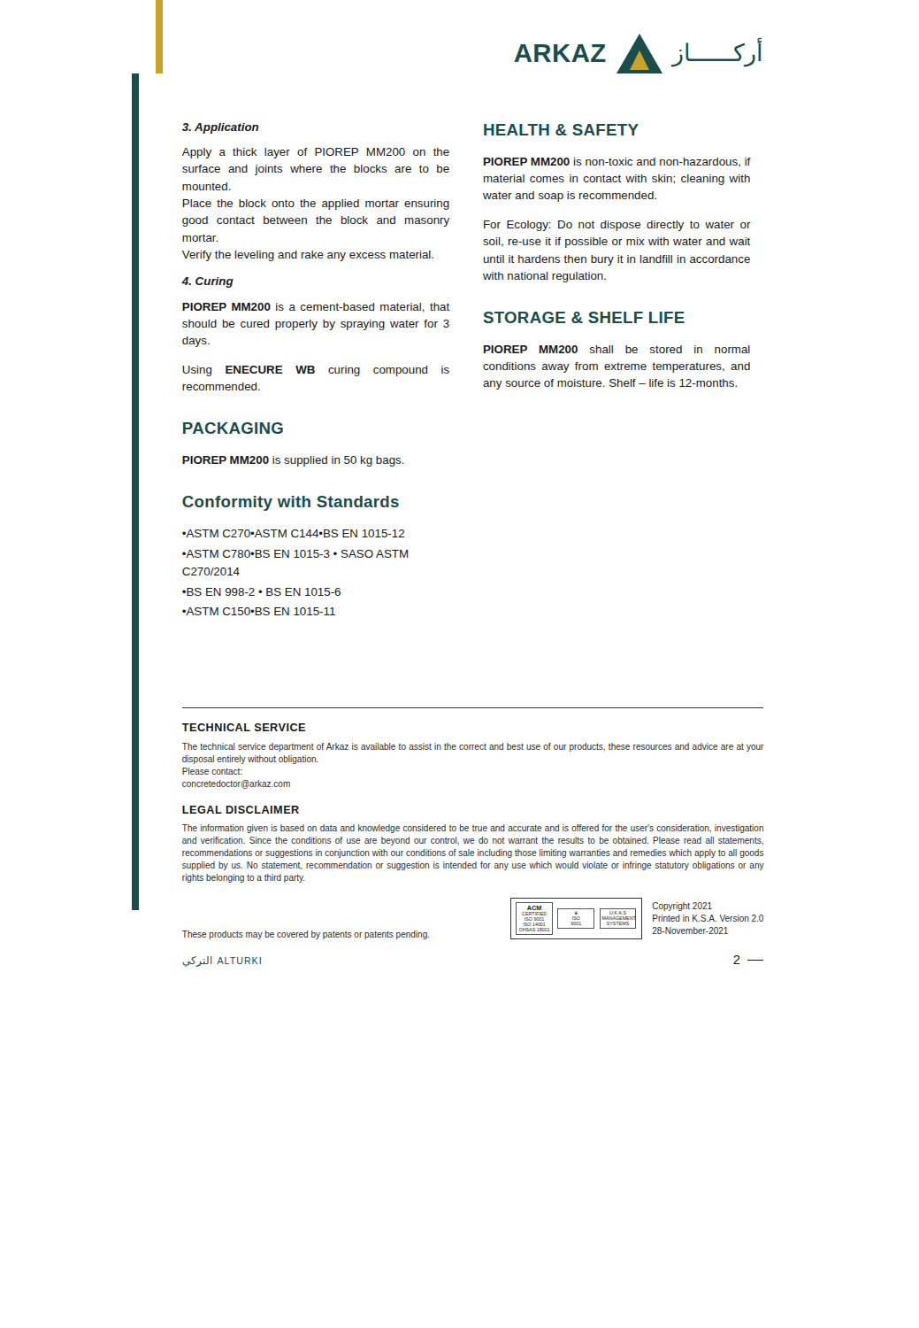ARKAZ
أركــــــاز
3. Application
Apply a thick layer of PIOREP MM200 on the surface and joints where the blocks are to be mounted.
Place the block onto the applied mortar ensuring good contact between the block and masonry mortar.
Verify the leveling and rake any excess material.
4. Curing
PIOREP MM200 is a cement-based material, that should be cured properly by spraying water for 3 days.
Using ENECURE WB curing compound is recommended.
PACKAGING
PIOREP MM200 is supplied in 50 kg bags.
Conformity with Standards
•ASTM C270•ASTM C144•BS EN 1015-12
•ASTM C780•BS EN 1015-3 • SASO ASTM C270/2014
•BS EN 998-2 • BS EN 1015-6
•ASTM C150•BS EN 1015-11
HEALTH & SAFETY
PIOREP MM200 is non-toxic and non-hazardous, if material comes in contact with skin; cleaning with water and soap is recommended.
For Ecology: Do not dispose directly to water or soil, re-use it if possible or mix with water and wait until it hardens then bury it in landfill in accordance with national regulation.
STORAGE & SHELF LIFE
PIOREP MM200 shall be stored in normal conditions away from extreme temperatures, and any source of moisture. Shelf – life is 12-months.
TECHNICAL SERVICE
The technical service department of Arkaz is available to assist in the correct and best use of our products, these resources and advice are at your disposal entirely without obligation.
Please contact:
concretedoctor@arkaz.com
LEGAL DISCLAIMER
The information given is based on data and knowledge considered to be true and accurate and is offered for the user's consideration, investigation and verification. Since the conditions of use are beyond our control, we do not warrant the results to be obtained. Please read all statements, recommendations or suggestions in conjunction with our conditions of sale including those limiting warranties and remedies which apply to all goods supplied by us. No statement, recommendation or suggestion is intended for any use which would violate or infringe statutory obligations or any rights belonging to a third party.
These products may be covered by patents or patents pending.
ACMCERTIFIED
ISO 9001
ISO 14001
OHSAS 18001
♛
ISO
9001
U.K.A.S
MANAGEMENT
SYSTEMS
Copyright 2021
Printed in K.S.A. Version 2.0
28-November-2021
التركي ALTURKI
2